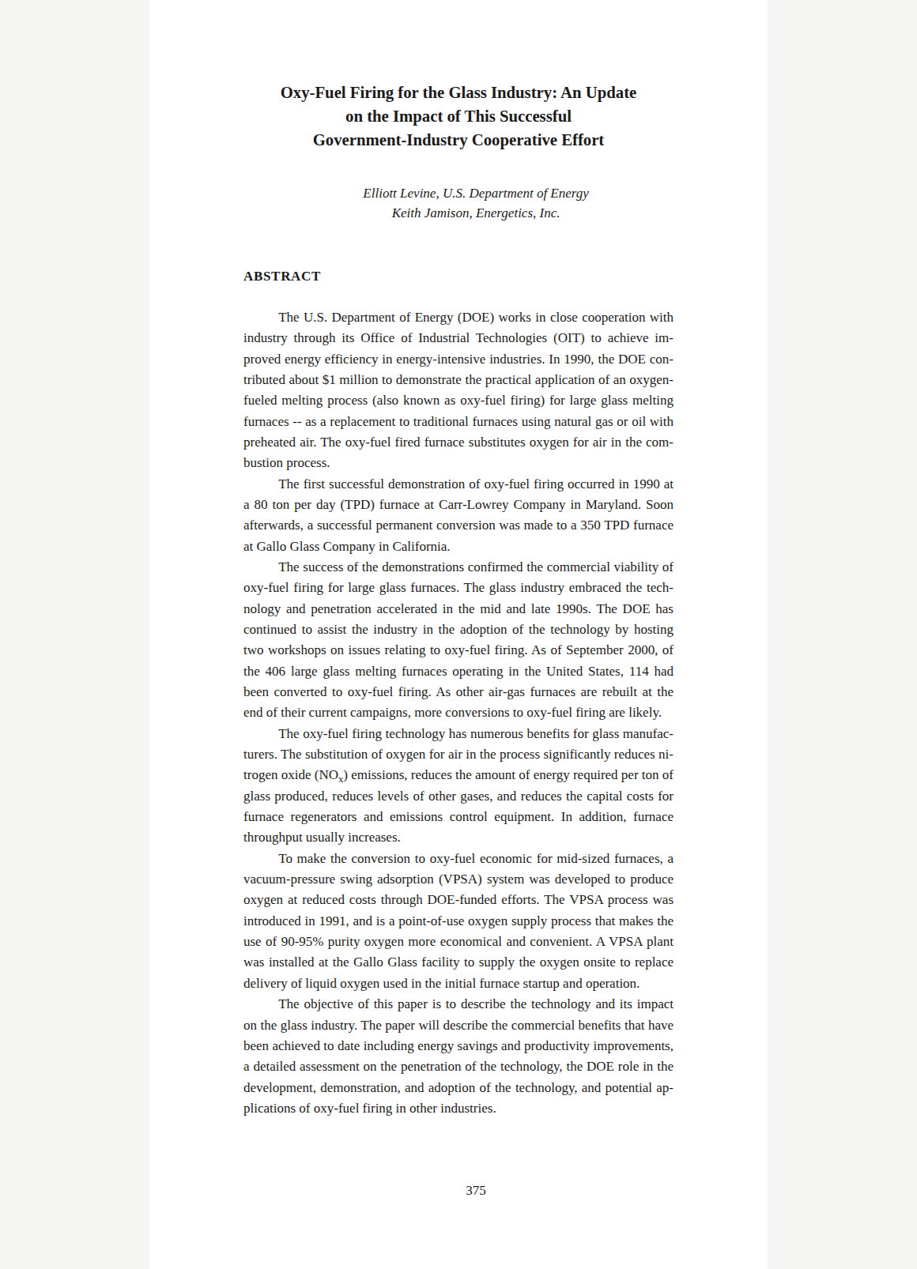Oxy-Fuel Firing for the Glass Industry: An Update
on the Impact of This Successful
Government-Industry Cooperative Effort
Elliott Levine, U.S. Department of Energy Keith Jamison, Energetics, Inc.
ABSTRACT
The U.S. Department of Energy (DOE) works in close cooperation with industry through its Office of Industrial Technologies (OIT) to achieve improved energy efficiency in energy-intensive industries. In 1990, the DOE contributed about $1 million to demonstrate the practical application of an oxygen-fueled melting process (also known as oxy-fuel firing) for large glass melting furnaces -- as a replacement to traditional furnaces using natural gas or oil with preheated air. The oxy-fuel fired furnace substitutes oxygen for air in the combustion process.
The first successful demonstration of oxy-fuel firing occurred in 1990 at a 80 ton per day (TPD) furnace at Carr-Lowrey Company in Maryland. Soon afterwards, a successful permanent conversion was made to a 350 TPD furnace at Gallo Glass Company in California.
The success of the demonstrations confirmed the commercial viability of oxy-fuel firing for large glass furnaces. The glass industry embraced the technology and penetration accelerated in the mid and late 1990s. The DOE has continued to assist the industry in the adoption of the technology by hosting two workshops on issues relating to oxy-fuel firing. As of September 2000, of the 406 large glass melting furnaces operating in the United States, 114 had been converted to oxy-fuel firing. As other air-gas furnaces are rebuilt at the end of their current campaigns, more conversions to oxy-fuel firing are likely.
The oxy-fuel firing technology has numerous benefits for glass manufacturers. The substitution of oxygen for air in the process significantly reduces nitrogen oxide (NOx) emissions, reduces the amount of energy required per ton of glass produced, reduces levels of other gases, and reduces the capital costs for furnace regenerators and emissions control equipment. In addition, furnace throughput usually increases.
To make the conversion to oxy-fuel economic for mid-sized furnaces, a vacuum-pressure swing adsorption (VPSA) system was developed to produce oxygen at reduced costs through DOE-funded efforts. The VPSA process was introduced in 1991, and is a point-of-use oxygen supply process that makes the use of 90-95% purity oxygen more economical and convenient. A VPSA plant was installed at the Gallo Glass facility to supply the oxygen onsite to replace delivery of liquid oxygen used in the initial furnace startup and operation.
The objective of this paper is to describe the technology and its impact on the glass industry. The paper will describe the commercial benefits that have been achieved to date including energy savings and productivity improvements, a detailed assessment on the penetration of the technology, the DOE role in the development, demonstration, and adoption of the technology, and potential applications of oxy-fuel firing in other industries.
375